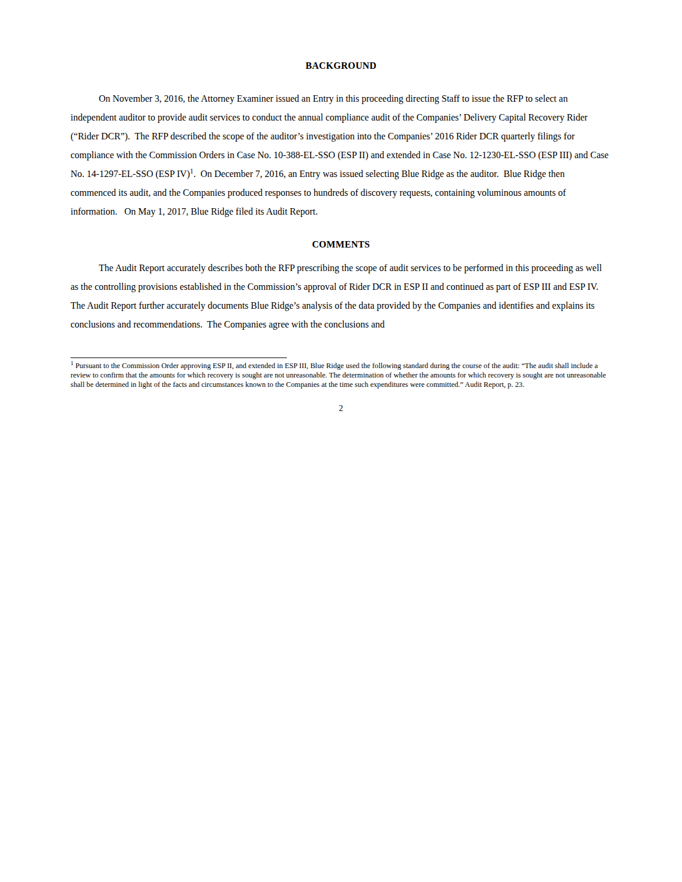BACKGROUND
On November 3, 2016, the Attorney Examiner issued an Entry in this proceeding directing Staff to issue the RFP to select an independent auditor to provide audit services to conduct the annual compliance audit of the Companies’ Delivery Capital Recovery Rider (“Rider DCR”). The RFP described the scope of the auditor’s investigation into the Companies’ 2016 Rider DCR quarterly filings for compliance with the Commission Orders in Case No. 10-388-EL-SSO (ESP II) and extended in Case No. 12-1230-EL-SSO (ESP III) and Case No. 14-1297-EL-SSO (ESP IV)1. On December 7, 2016, an Entry was issued selecting Blue Ridge as the auditor. Blue Ridge then commenced its audit, and the Companies produced responses to hundreds of discovery requests, containing voluminous amounts of information. On May 1, 2017, Blue Ridge filed its Audit Report.
COMMENTS
The Audit Report accurately describes both the RFP prescribing the scope of audit services to be performed in this proceeding as well as the controlling provisions established in the Commission’s approval of Rider DCR in ESP II and continued as part of ESP III and ESP IV. The Audit Report further accurately documents Blue Ridge’s analysis of the data provided by the Companies and identifies and explains its conclusions and recommendations. The Companies agree with the conclusions and
1 Pursuant to the Commission Order approving ESP II, and extended in ESP III, Blue Ridge used the following standard during the course of the audit: “The audit shall include a review to confirm that the amounts for which recovery is sought are not unreasonable. The determination of whether the amounts for which recovery is sought are not unreasonable shall be determined in light of the facts and circumstances known to the Companies at the time such expenditures were committed.” Audit Report, p. 23.
2